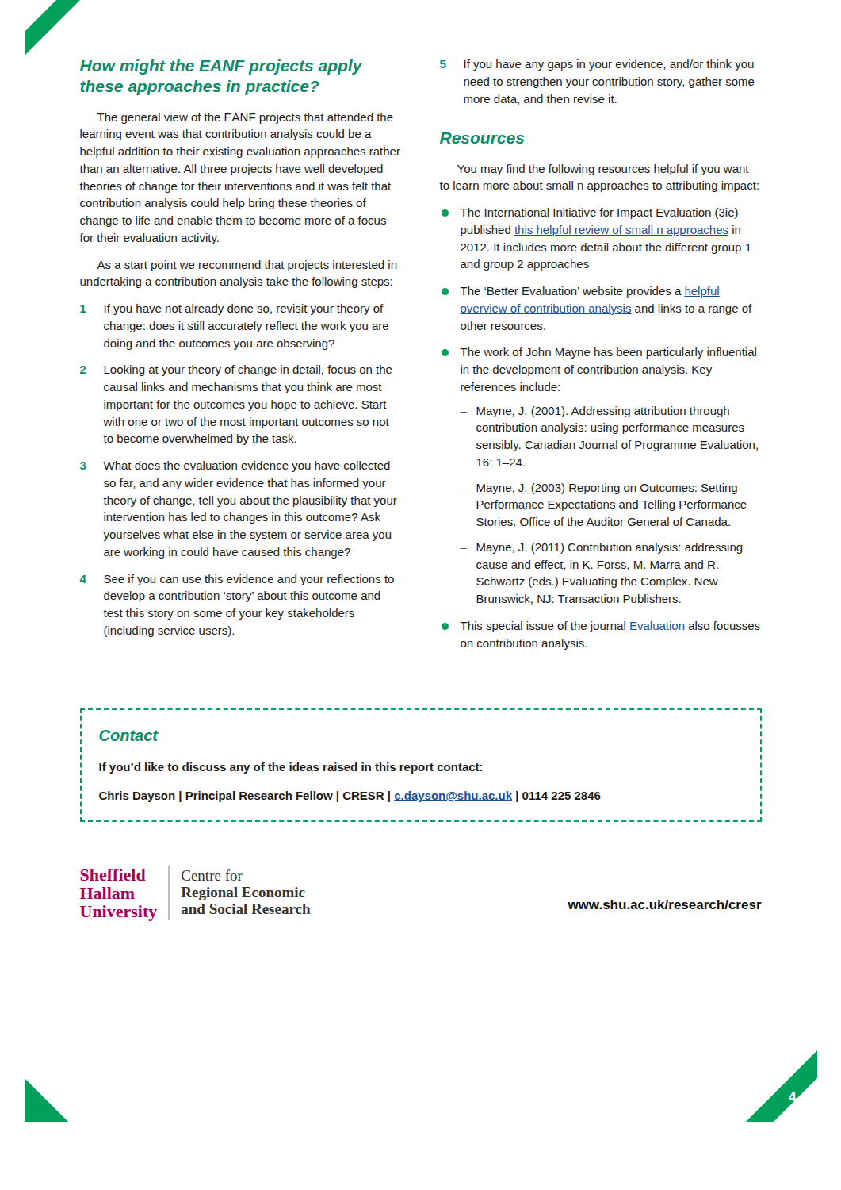How might the EANF projects apply these approaches in practice?
The general view of the EANF projects that attended the learning event was that contribution analysis could be a helpful addition to their existing evaluation approaches rather than an alternative. All three projects have well developed theories of change for their interventions and it was felt that contribution analysis could help bring these theories of change to life and enable them to become more of a focus for their evaluation activity.
As a start point we recommend that projects interested in undertaking a contribution analysis take the following steps:
If you have not already done so, revisit your theory of change: does it still accurately reflect the work you are doing and the outcomes you are observing?
Looking at your theory of change in detail, focus on the causal links and mechanisms that you think are most important for the outcomes you hope to achieve. Start with one or two of the most important outcomes so not to become overwhelmed by the task.
What does the evaluation evidence you have collected so far, and any wider evidence that has informed your theory of change, tell you about the plausibility that your intervention has led to changes in this outcome? Ask yourselves what else in the system or service area you are working in could have caused this change?
See if you can use this evidence and your reflections to develop a contribution ‘story’ about this outcome and test this story on some of your key stakeholders (including service users).
If you have any gaps in your evidence, and/or think you need to strengthen your contribution story, gather some more data, and then revise it.
Resources
You may find the following resources helpful if you want to learn more about small n approaches to attributing impact:
The International Initiative for Impact Evaluation (3ie) published this helpful review of small n approaches in 2012. It includes more detail about the different group 1 and group 2 approaches
The ‘Better Evaluation’ website provides a helpful overview of contribution analysis and links to a range of other resources.
The work of John Mayne has been particularly influential in the development of contribution analysis. Key references include:
Mayne, J. (2001). Addressing attribution through contribution analysis: using performance measures sensibly. Canadian Journal of Programme Evaluation, 16: 1–24.
Mayne, J. (2003) Reporting on Outcomes: Setting Performance Expectations and Telling Performance Stories. Office of the Auditor General of Canada.
Mayne, J. (2011) Contribution analysis: addressing cause and effect, in K. Forss, M. Marra and R. Schwartz (eds.) Evaluating the Complex. New Brunswick, NJ: Transaction Publishers.
This special issue of the journal Evaluation also focusses on contribution analysis.
Contact
If you’d like to discuss any of the ideas raised in this report contact:
Chris Dayson | Principal Research Fellow | CRESR | c.dayson@shu.ac.uk | 0114 225 2846
Sheffield
Hallam
University
Centre for
Regional Economic
and Social Research
www.shu.ac.uk/research/cresr
4